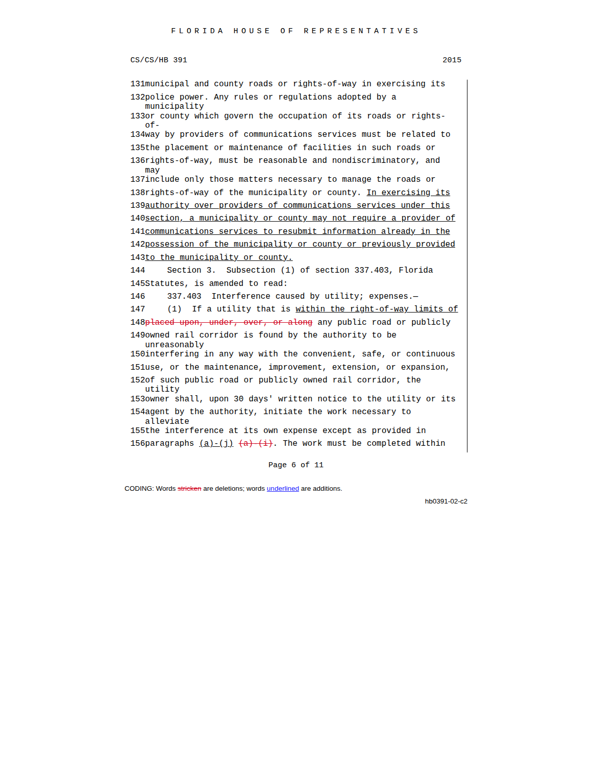FLORIDA HOUSE OF REPRESENTATIVES
CS/CS/HB 391 2015
| 131 | municipal and county roads or rights-of-way in exercising its |
| 132 | police power. Any rules or regulations adopted by a municipality |
| 133 | or county which govern the occupation of its roads or rights-of- |
| 134 | way by providers of communications services must be related to |
| 135 | the placement or maintenance of facilities in such roads or |
| 136 | rights-of-way, must be reasonable and nondiscriminatory, and may |
| 137 | include only those matters necessary to manage the roads or |
| 138 | rights-of-way of the municipality or county. In exercising its |
| 139 | authority over providers of communications services under this |
| 140 | section, a municipality or county may not require a provider of |
| 141 | communications services to resubmit information already in the |
| 142 | possession of the municipality or county or previously provided |
| 143 | to the municipality or county. |
| 144 | Section 3. Subsection (1) of section 337.403, Florida |
| 145 | Statutes, is amended to read: |
| 146 | 337.403 Interference caused by utility; expenses.— |
| 147 | (1) If a utility that is within the right-of-way limits of |
| 148 | placed upon, under, over, or along any public road or publicly |
| 149 | owned rail corridor is found by the authority to be unreasonably |
| 150 | interfering in any way with the convenient, safe, or continuous |
| 151 | use, or the maintenance, improvement, extension, or expansion, |
| 152 | of such public road or publicly owned rail corridor, the utility |
| 153 | owner shall, upon 30 days' written notice to the utility or its |
| 154 | agent by the authority, initiate the work necessary to alleviate |
| 155 | the interference at its own expense except as provided in |
| 156 | paragraphs (a)-(j) (a)-(i) . The work must be completed within |
Page 6 of 11
CODING: Words stricken are deletions; words underlined are additions.
hb0391-02-c2